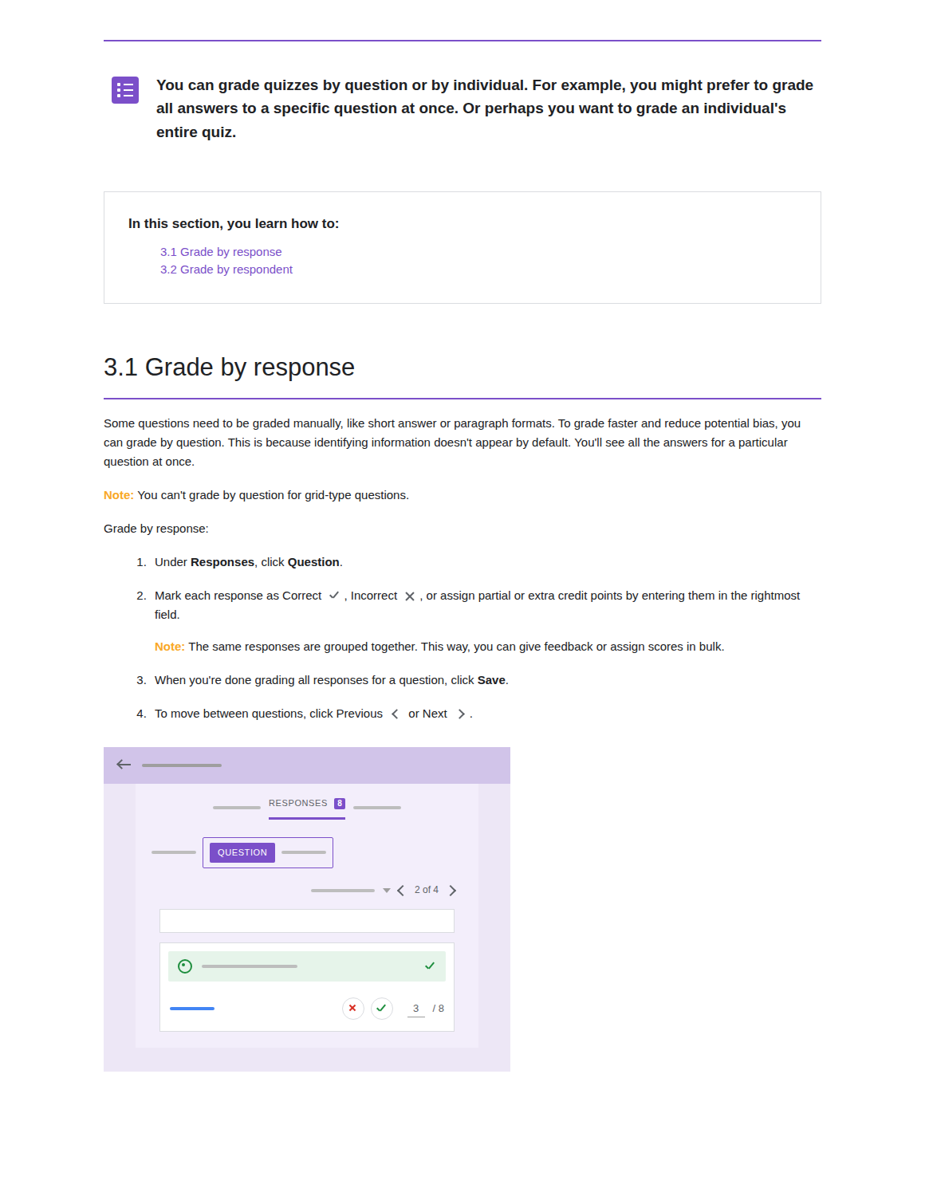You can grade quizzes by question or by individual. For example, you might prefer to grade all answers to a specific question at once. Or perhaps you want to grade an individual's entire quiz.
In this section, you learn how to:
3.1 Grade by response
3.2 Grade by respondent
3.1 Grade by response
Some questions need to be graded manually, like short answer or paragraph formats. To grade faster and reduce potential bias, you can grade by question. This is because identifying information doesn't appear by default. You'll see all the answers for a particular question at once.
Note: You can't grade by question for grid-type questions.
Grade by response:
Under Responses, click Question.
Mark each response as Correct , Incorrect , or assign partial or extra credit points by entering them in the rightmost field.
Note: The same responses are grouped together. This way, you can give feedback or assign scores in bulk.
When you're done grading all responses for a question, click Save.
To move between questions, click Previous or Next .
RESPONSES 8
QUESTION
2 of 4
3 / 8